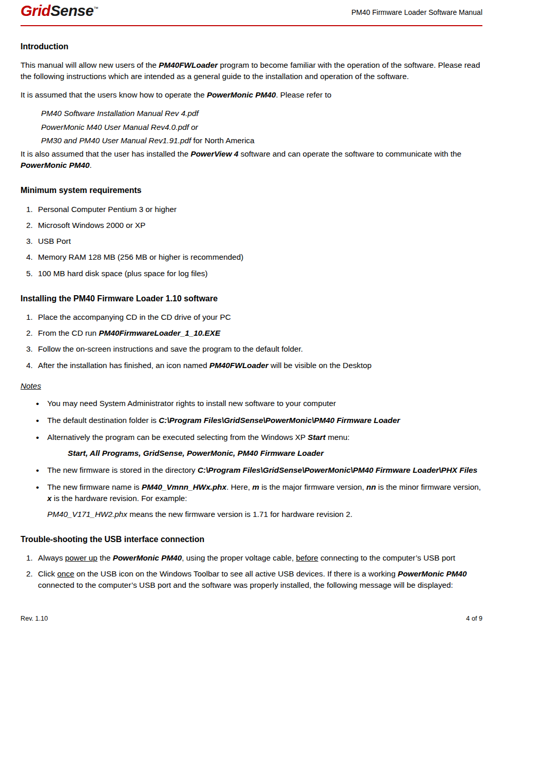Grid Sense™
PM40 Firmware Loader Software Manual
Introduction
This manual will allow new users of the PM40FWLoader program to become familiar with the operation of the software. Please read the following instructions which are intended as a general guide to the installation and operation of the software.
It is assumed that the users know how to operate the PowerMonic PM40. Please refer to
PM40 Software Installation Manual Rev 4.pdf
PowerMonic M40 User Manual Rev4.0.pdf or
PM30 and PM40 User Manual Rev1.91.pdf for North America
It is also assumed that the user has installed the PowerView 4 software and can operate the software to communicate with the PowerMonic PM40.
Minimum system requirements
Personal Computer Pentium 3 or higher
Microsoft Windows 2000 or XP
USB Port
Memory RAM 128 MB (256 MB or higher is recommended)
100 MB hard disk space (plus space for log files)
Installing the PM40 Firmware Loader 1.10 software
Place the accompanying CD in the CD drive of your PC
From the CD run PM40FirmwareLoader_1_10.EXE
Follow the on-screen instructions and save the program to the default folder.
After the installation has finished, an icon named PM40FWLoader will be visible on the Desktop
Notes
You may need System Administrator rights to install new software to your computer
The default destination folder is C:\Program Files\GridSense\PowerMonic\PM40 Firmware Loader
Alternatively the program can be executed selecting from the Windows XP Start menu:
Start, All Programs, GridSense, PowerMonic, PM40 Firmware Loader
The new firmware is stored in the directory C:\Program Files\GridSense\PowerMonic\PM40 Firmware Loader\PHX Files
The new firmware name is PM40_Vmnn_HWx.phx. Here, m is the major firmware version, nn is the minor firmware version, x is the hardware revision. For example:
PM40_V171_HW2.phx means the new firmware version is 1.71 for hardware revision 2.
Trouble-shooting the USB interface connection
Always power up the PowerMonic PM40, using the proper voltage cable, before connecting to the computer’s USB port
Click once on the USB icon on the Windows Toolbar to see all active USB devices. If there is a working PowerMonic PM40 connected to the computer’s USB port and the software was properly installed, the following message will be displayed:
Rev. 1.10 4 of 9